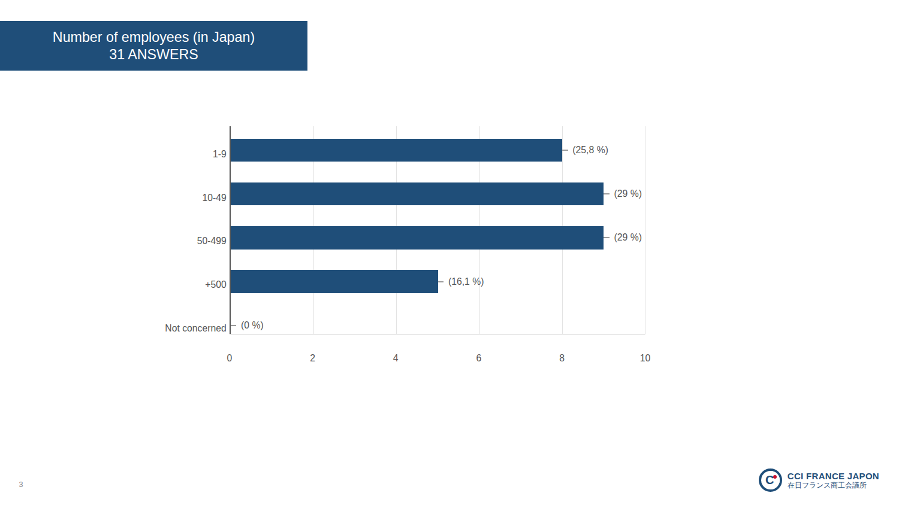Number of employees (in Japan)
31 ANSWERS
(25,8 %)
(29 %)
(29 %)
(16,1 %)
(0 %)
1-9
10-49
50-499
+500
Not concerned
0
2
4
6
8
10
3
C
CCI FRANCE JAPON
在日フランス商工会議所